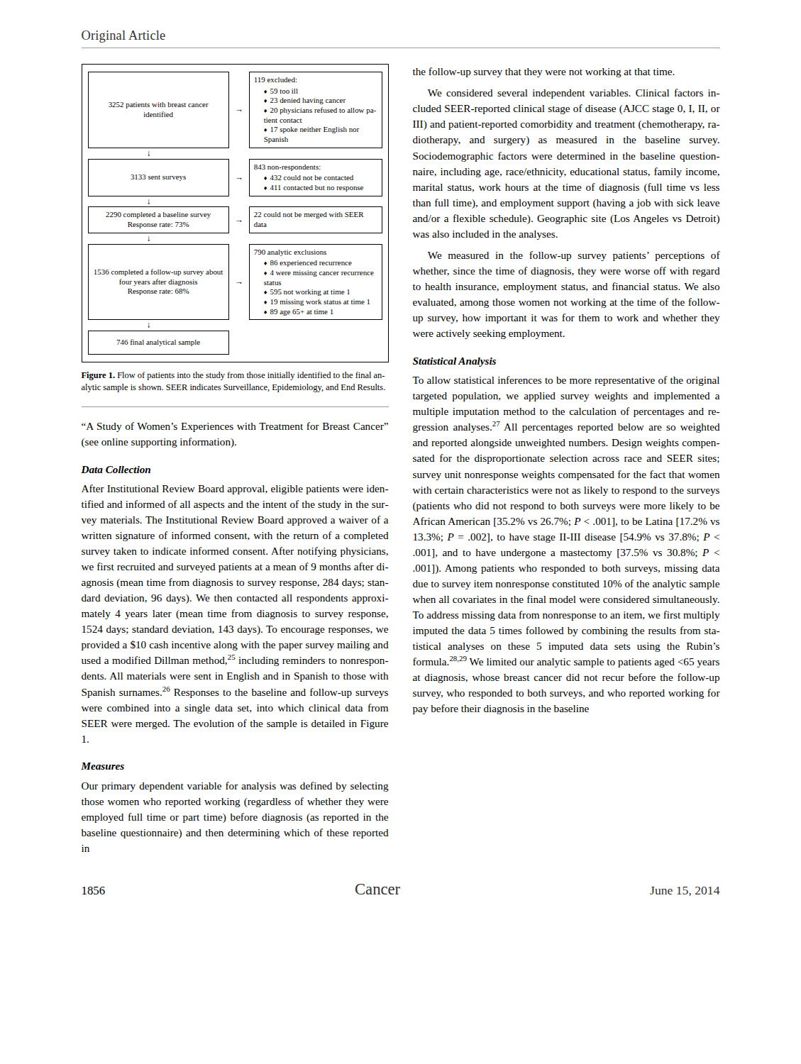Original Article
3252 patients with breast cancer identified
→
119 excluded:
59 too ill
23 denied having cancer
20 physicians refused to allow patient contact
17 spoke neither English nor Spanish
↓
3133 sent surveys
→
843 non-respondents:
432 could not be contacted
411 contacted but no response
↓
2290 completed a baseline survey
Response rate: 73%
→
22 could not be merged with SEER data
↓
1536 completed a follow-up survey about four years after diagnosis
Response rate: 68%
→
790 analytic exclusions
86 experienced recurrence
4 were missing cancer recurrence status
595 not working at time 1
19 missing work status at time 1
89 age 65+ at time 1
↓
746 final analytical sample
Figure 1. Flow of patients into the study from those initially identified to the final analytic sample is shown. SEER indicates Surveillance, Epidemiology, and End Results.
“A Study of Women’s Experiences with Treatment for Breast Cancer” (see online supporting information).
Data Collection
After Institutional Review Board approval, eligible patients were identified and informed of all aspects and the intent of the study in the survey materials. The Institutional Review Board approved a waiver of a written signature of informed consent, with the return of a completed survey taken to indicate informed consent. After notifying physicians, we first recruited and surveyed patients at a mean of 9 months after diagnosis (mean time from diagnosis to survey response, 284 days; standard deviation, 96 days). We then contacted all respondents approximately 4 years later (mean time from diagnosis to survey response, 1524 days; standard deviation, 143 days). To encourage responses, we provided a $10 cash incentive along with the paper survey mailing and used a modified Dillman method,25 including reminders to nonrespondents. All materials were sent in English and in Spanish to those with Spanish surnames.26 Responses to the baseline and follow-up surveys were combined into a single data set, into which clinical data from SEER were merged. The evolution of the sample is detailed in Figure 1.
Measures
Our primary dependent variable for analysis was defined by selecting those women who reported working (regardless of whether they were employed full time or part time) before diagnosis (as reported in the baseline questionnaire) and then determining which of these reported in
the follow-up survey that they were not working at that time.
We considered several independent variables. Clinical factors included SEER-reported clinical stage of disease (AJCC stage 0, I, II, or III) and patient-reported comorbidity and treatment (chemotherapy, radiotherapy, and surgery) as measured in the baseline survey. Sociodemographic factors were determined in the baseline questionnaire, including age, race/ethnicity, educational status, family income, marital status, work hours at the time of diagnosis (full time vs less than full time), and employment support (having a job with sick leave and/or a flexible schedule). Geographic site (Los Angeles vs Detroit) was also included in the analyses.
We measured in the follow-up survey patients’ perceptions of whether, since the time of diagnosis, they were worse off with regard to health insurance, employment status, and financial status. We also evaluated, among those women not working at the time of the follow-up survey, how important it was for them to work and whether they were actively seeking employment.
Statistical Analysis
To allow statistical inferences to be more representative of the original targeted population, we applied survey weights and implemented a multiple imputation method to the calculation of percentages and regression analyses.27 All percentages reported below are so weighted and reported alongside unweighted numbers. Design weights compensated for the disproportionate selection across race and SEER sites; survey unit nonresponse weights compensated for the fact that women with certain characteristics were not as likely to respond to the surveys (patients who did not respond to both surveys were more likely to be African American [35.2% vs 26.7%; P < .001], to be Latina [17.2% vs 13.3%; P = .002], to have stage II-III disease [54.9% vs 37.8%; P < .001], and to have undergone a mastectomy [37.5% vs 30.8%; P < .001]). Among patients who responded to both surveys, missing data due to survey item nonresponse constituted 10% of the analytic sample when all covariates in the final model were considered simultaneously. To address missing data from nonresponse to an item, we first multiply imputed the data 5 times followed by combining the results from statistical analyses on these 5 imputed data sets using the Rubin’s formula.28,29 We limited our analytic sample to patients aged <65 years at diagnosis, whose breast cancer did not recur before the follow-up survey, who responded to both surveys, and who reported working for pay before their diagnosis in the baseline
1856
Cancer
June 15, 2014